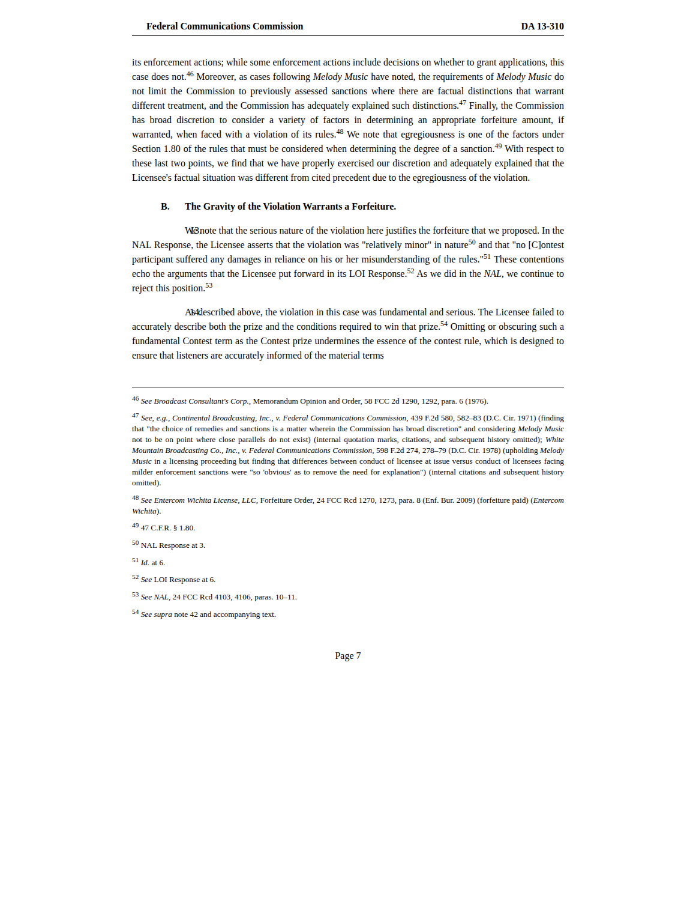Federal Communications Commission DA 13-310
its enforcement actions; while some enforcement actions include decisions on whether to grant applications, this case does not.46 Moreover, as cases following Melody Music have noted, the requirements of Melody Music do not limit the Commission to previously assessed sanctions where there are factual distinctions that warrant different treatment, and the Commission has adequately explained such distinctions.47 Finally, the Commission has broad discretion to consider a variety of factors in determining an appropriate forfeiture amount, if warranted, when faced with a violation of its rules.48 We note that egregiousness is one of the factors under Section 1.80 of the rules that must be considered when determining the degree of a sanction.49 With respect to these last two points, we find that we have properly exercised our discretion and adequately explained that the Licensee's factual situation was different from cited precedent due to the egregiousness of the violation.
B. The Gravity of the Violation Warrants a Forfeiture.
13. We note that the serious nature of the violation here justifies the forfeiture that we proposed. In the NAL Response, the Licensee asserts that the violation was "relatively minor" in nature50 and that "no [C]ontest participant suffered any damages in reliance on his or her misunderstanding of the rules."51 These contentions echo the arguments that the Licensee put forward in its LOI Response.52 As we did in the NAL, we continue to reject this position.53
14. As described above, the violation in this case was fundamental and serious. The Licensee failed to accurately describe both the prize and the conditions required to win that prize.54 Omitting or obscuring such a fundamental Contest term as the Contest prize undermines the essence of the contest rule, which is designed to ensure that listeners are accurately informed of the material terms
46 See Broadcast Consultant's Corp., Memorandum Opinion and Order, 58 FCC 2d 1290, 1292, para. 6 (1976).
47 See, e.g., Continental Broadcasting, Inc., v. Federal Communications Commission, 439 F.2d 580, 582–83 (D.C. Cir. 1971) (finding that "the choice of remedies and sanctions is a matter wherein the Commission has broad discretion" and considering Melody Music not to be on point where close parallels do not exist) (internal quotation marks, citations, and subsequent history omitted); White Mountain Broadcasting Co., Inc., v. Federal Communications Commission, 598 F.2d 274, 278–79 (D.C. Cir. 1978) (upholding Melody Music in a licensing proceeding but finding that differences between conduct of licensee at issue versus conduct of licensees facing milder enforcement sanctions were "so 'obvious' as to remove the need for explanation") (internal citations and subsequent history omitted).
48 See Entercom Wichita License, LLC, Forfeiture Order, 24 FCC Rcd 1270, 1273, para. 8 (Enf. Bur. 2009) (forfeiture paid) (Entercom Wichita).
49 47 C.F.R. § 1.80.
50 NAL Response at 3.
51 Id. at 6.
52 See LOI Response at 6.
53 See NAL, 24 FCC Rcd 4103, 4106, paras. 10–11.
54 See supra note 42 and accompanying text.
Page 7